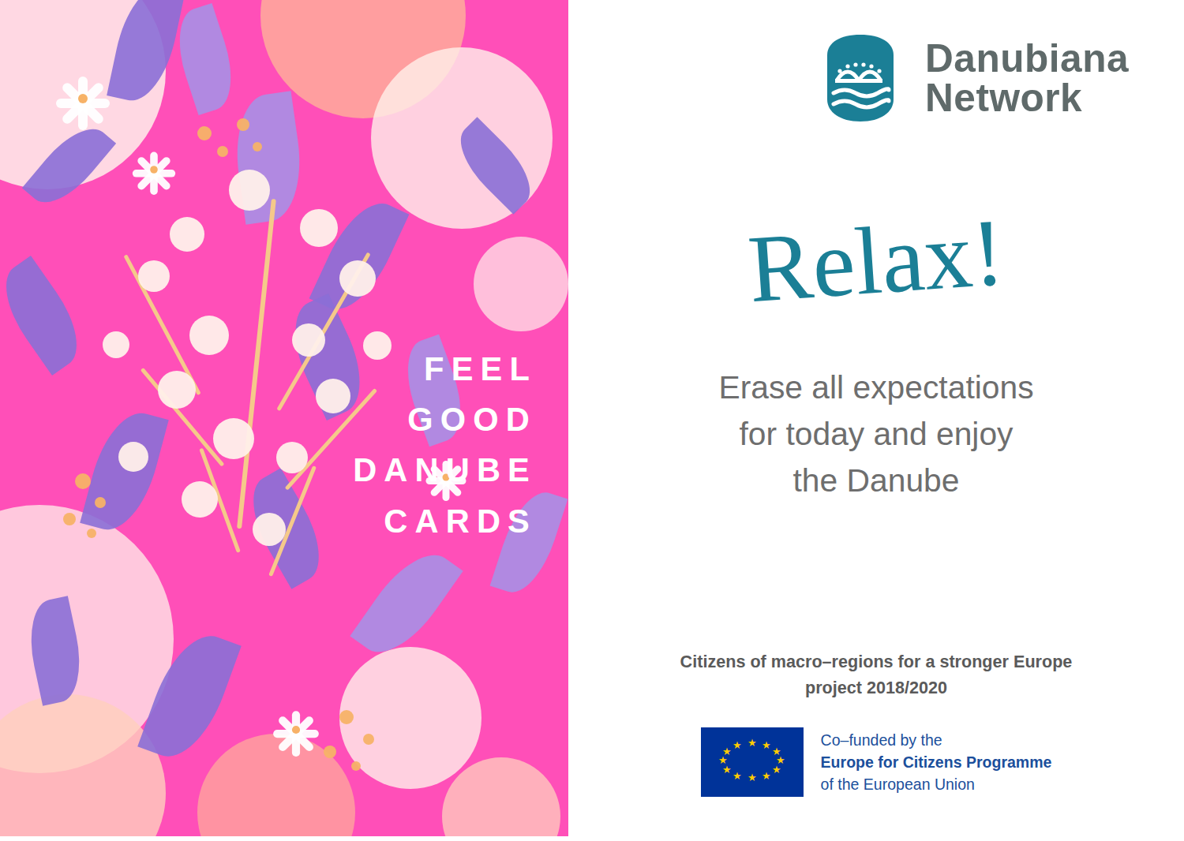Feel
Good
Danube
Cards
Danubiana Network
Relax!
Erase all expectations
for today and enjoy
the Danube
Citizens of macro–regions for a stronger Europe
project 2018/2020
★ ★ ★ ★ ★ ★ ★ ★ ★ ★ ★ ★
Co–funded by the
Europe for Citizens Programme
of the European Union